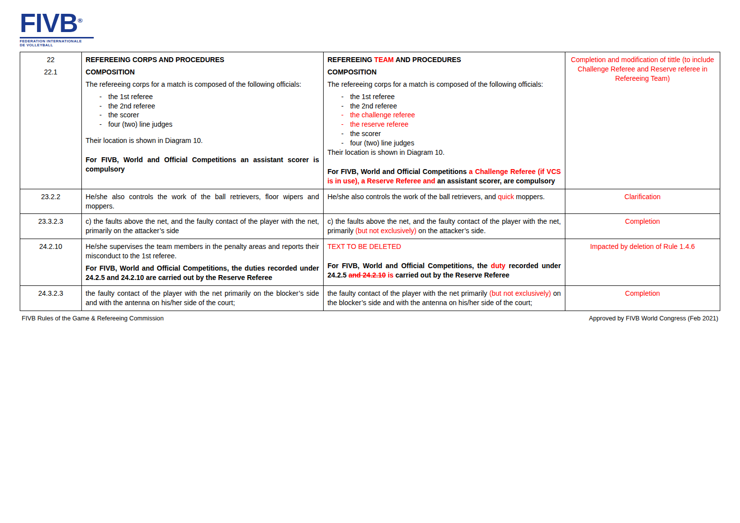FIVB®
FEDERATION INTERNATIONALE
DE VOLLEYBALL
| 22 22.1 | REFEREEING CORPS AND PROCEDURES COMPOSITION The refereeing corps for a match is composed of the following officials: the 1st referee the 2nd referee the scorer four (two) line judges Their location is shown in Diagram 10. For FIVB, World and Official Competitions an assistant scorer is compulsory | REFEREEING TEAM AND PROCEDURES COMPOSITION The refereeing corps for a match is composed of the following officials: the 1st referee the 2nd referee the challenge referee the reserve referee the scorer four (two) line judges Their location is shown in Diagram 10. For FIVB, World and Official Competitions a Challenge Referee (if VCS is in use), a Reserve Referee and an assistant scorer, are compulsory | Completion and modification of tittle (to include Challenge Referee and Reserve referee in Refereeing Team) |
| 23.2.2 | He/she also controls the work of the ball retrievers, floor wipers and moppers. | He/she also controls the work of the ball retrievers, and quick moppers. | Clarification |
| 23.3.2.3 | c) the faults above the net, and the faulty contact of the player with the net, primarily on the attacker’s side | c) the faults above the net, and the faulty contact of the player with the net, primarily (but not exclusively) on the attacker’s side. | Completion |
| 24.2.10 | He/she supervises the team members in the penalty areas and reports their misconduct to the 1st referee. For FIVB, World and Official Competitions, the duties recorded under 24.2.5 and 24.2.10 are carried out by the Reserve Referee | TEXT TO BE DELETED For FIVB, World and Official Competitions, the duty recorded under 24.2.5 and 24.2.10 is carried out by the Reserve Referee | Impacted by deletion of Rule 1.4.6 |
| 24.3.2.3 | the faulty contact of the player with the net primarily on the blocker’s side and with the antenna on his/her side of the court; | the faulty contact of the player with the net primarily (but not exclusively) on the blocker’s side and with the antenna on his/her side of the court; | Completion |
FIVB Rules of the Game & Refereeing Commission
Approved by FIVB World Congress (Feb 2021)